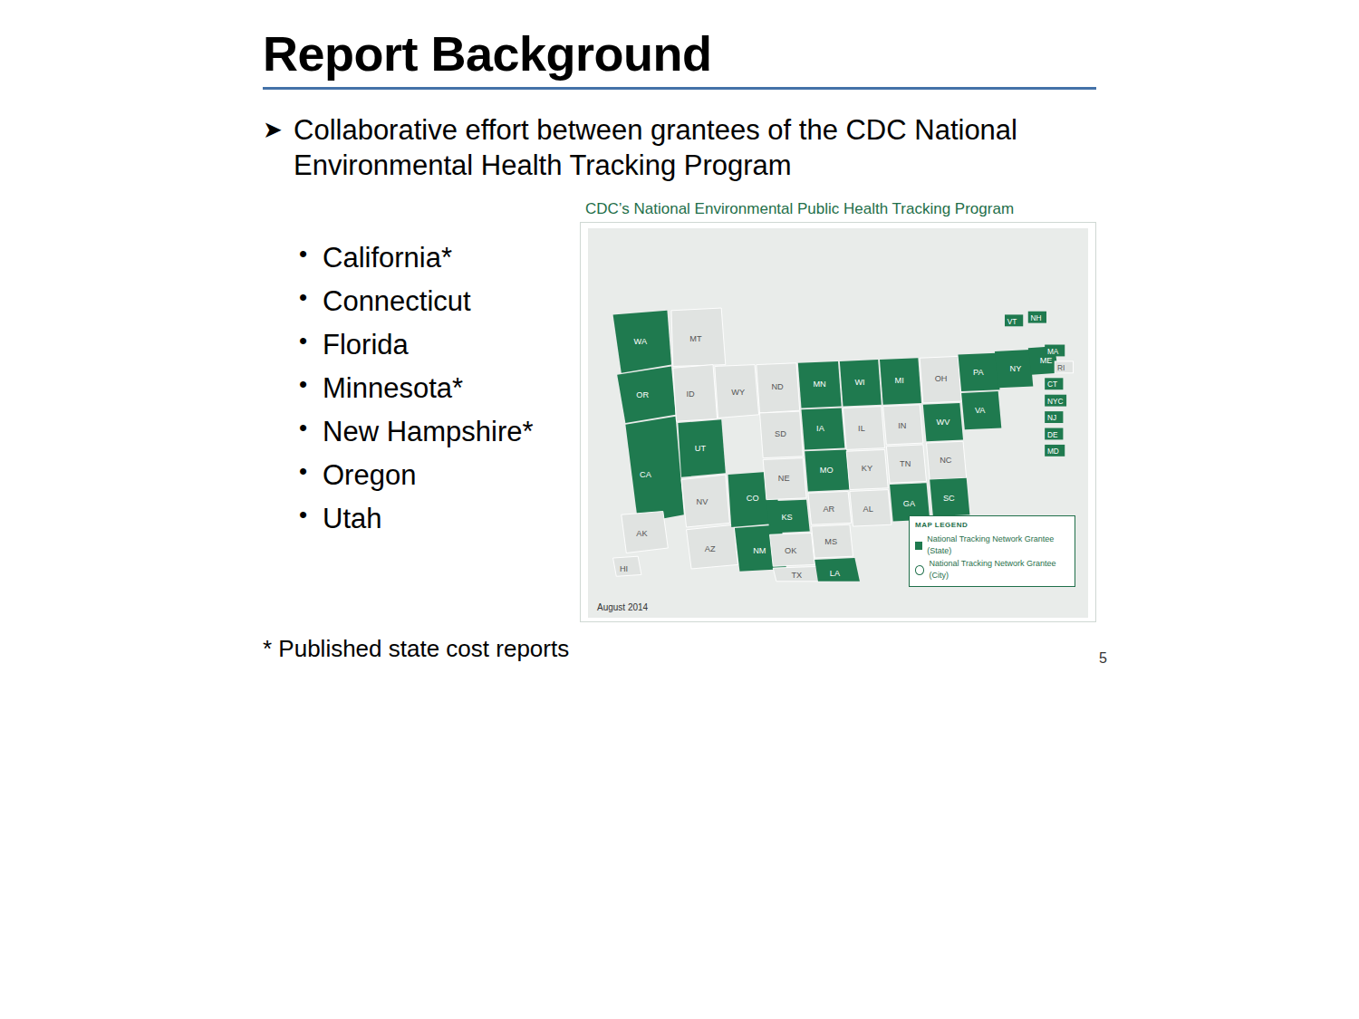Report Background
Collaborative effort between grantees of the CDC National Environmental Health Tracking Program
California*
Connecticut
Florida
Minnesota*
New Hampshire*
Oregon
Utah
CDC’s National Environmental Public Health Tracking Program
WA OR CA MT ID WY UT NV AZ CO NM ND SD NE KS OK TX MN IA MO AR MS LA WI IL KY AL MI IN TN GA OH WV NC SC FL PA VA NY ME VT NH MA RI CT NYC NJ DE MD AK HI
MAP LEGEND
National Tracking Network Grantee (State)
National Tracking Network Grantee (City)
August 2014
* Published state cost reports
5